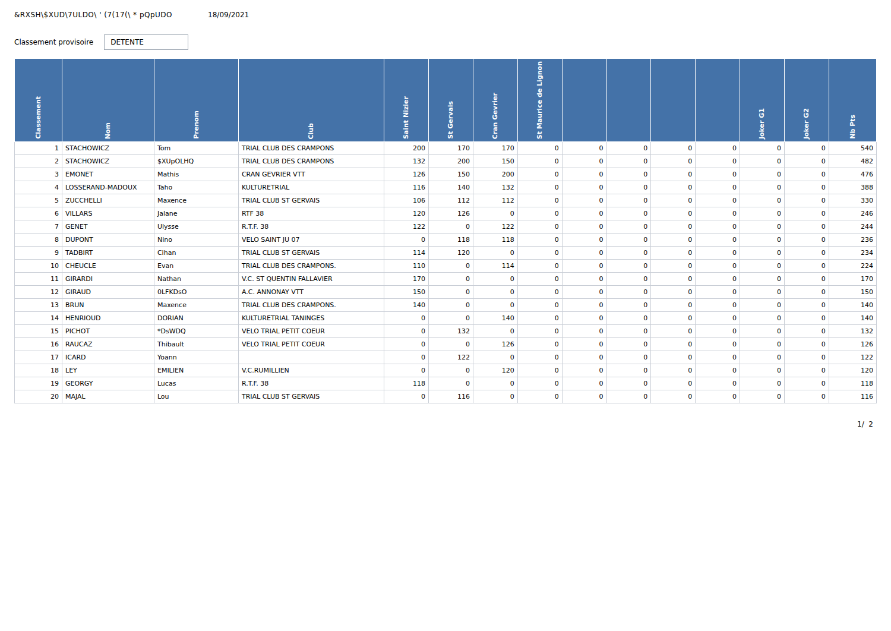&RXSH\$XUD\7ULDO\ ' (7(17(\ * pQpUDO
18/09/2021
Classement provisoire
DETENTE
| Classement | Nom | Prenom | Club | Saint Nizier | St Gervais | Cran Gevrier | St Maurice de Lignon | | | | | Joker G1 | Joker G2 | Nb Pts |
| --- | --- | --- | --- | --- | --- | --- | --- | --- | --- | --- | --- | --- | --- | --- |
| 1 | STACHOWICZ | Tom | TRIAL CLUB DES CRAMPONS | 200 | 170 | 170 | 0 | 0 | 0 | 0 | 0 | 0 | 0 | 540 |
| 2 | STACHOWICZ | $XUpOLHQ | TRIAL CLUB DES CRAMPONS | 132 | 200 | 150 | 0 | 0 | 0 | 0 | 0 | 0 | 0 | 482 |
| 3 | EMONET | Mathis | CRAN GEVRIER VTT | 126 | 150 | 200 | 0 | 0 | 0 | 0 | 0 | 0 | 0 | 476 |
| 4 | LOSSERAND-MADOUX | Taho | KULTURETRIAL | 116 | 140 | 132 | 0 | 0 | 0 | 0 | 0 | 0 | 0 | 388 |
| 5 | ZUCCHELLI | Maxence | TRIAL CLUB ST GERVAIS | 106 | 112 | 112 | 0 | 0 | 0 | 0 | 0 | 0 | 0 | 330 |
| 6 | VILLARS | Jalane | RTF 38 | 120 | 126 | 0 | 0 | 0 | 0 | 0 | 0 | 0 | 0 | 246 |
| 7 | GENET | Ulysse | R.T.F. 38 | 122 | 0 | 122 | 0 | 0 | 0 | 0 | 0 | 0 | 0 | 244 |
| 8 | DUPONT | Nino | VELO SAINT JU 07 | 0 | 118 | 118 | 0 | 0 | 0 | 0 | 0 | 0 | 0 | 236 |
| 9 | TADBIRT | Cihan | TRIAL CLUB ST GERVAIS | 114 | 120 | 0 | 0 | 0 | 0 | 0 | 0 | 0 | 0 | 234 |
| 10 | CHEUCLE | Evan | TRIAL CLUB DES CRAMPONS. | 110 | 0 | 114 | 0 | 0 | 0 | 0 | 0 | 0 | 0 | 224 |
| 11 | GIRARDI | Nathan | V.C. ST QUENTIN FALLAVIER | 170 | 0 | 0 | 0 | 0 | 0 | 0 | 0 | 0 | 0 | 170 |
| 12 | GIRAUD | 0LFKDsO | A.C. ANNONAY VTT | 150 | 0 | 0 | 0 | 0 | 0 | 0 | 0 | 0 | 0 | 150 |
| 13 | BRUN | Maxence | TRIAL CLUB DES CRAMPONS. | 140 | 0 | 0 | 0 | 0 | 0 | 0 | 0 | 0 | 0 | 140 |
| 14 | HENRIOUD | DORIAN | KULTURETRIAL TANINGES | 0 | 0 | 140 | 0 | 0 | 0 | 0 | 0 | 0 | 0 | 140 |
| 15 | PICHOT | *DsWDQ | VELO TRIAL PETIT COEUR | 0 | 132 | 0 | 0 | 0 | 0 | 0 | 0 | 0 | 0 | 132 |
| 16 | RAUCAZ | Thibault | VELO TRIAL PETIT COEUR | 0 | 0 | 126 | 0 | 0 | 0 | 0 | 0 | 0 | 0 | 126 |
| 17 | ICARD | Yoann | | 0 | 122 | 0 | 0 | 0 | 0 | 0 | 0 | 0 | 0 | 122 |
| 18 | LEY | EMILIEN | V.C.RUMILLIEN | 0 | 0 | 120 | 0 | 0 | 0 | 0 | 0 | 0 | 0 | 120 |
| 19 | GEORGY | Lucas | R.T.F. 38 | 118 | 0 | 0 | 0 | 0 | 0 | 0 | 0 | 0 | 0 | 118 |
| 20 | MAJAL | Lou | TRIAL CLUB ST GERVAIS | 0 | 116 | 0 | 0 | 0 | 0 | 0 | 0 | 0 | 0 | 116 |
1/ 2